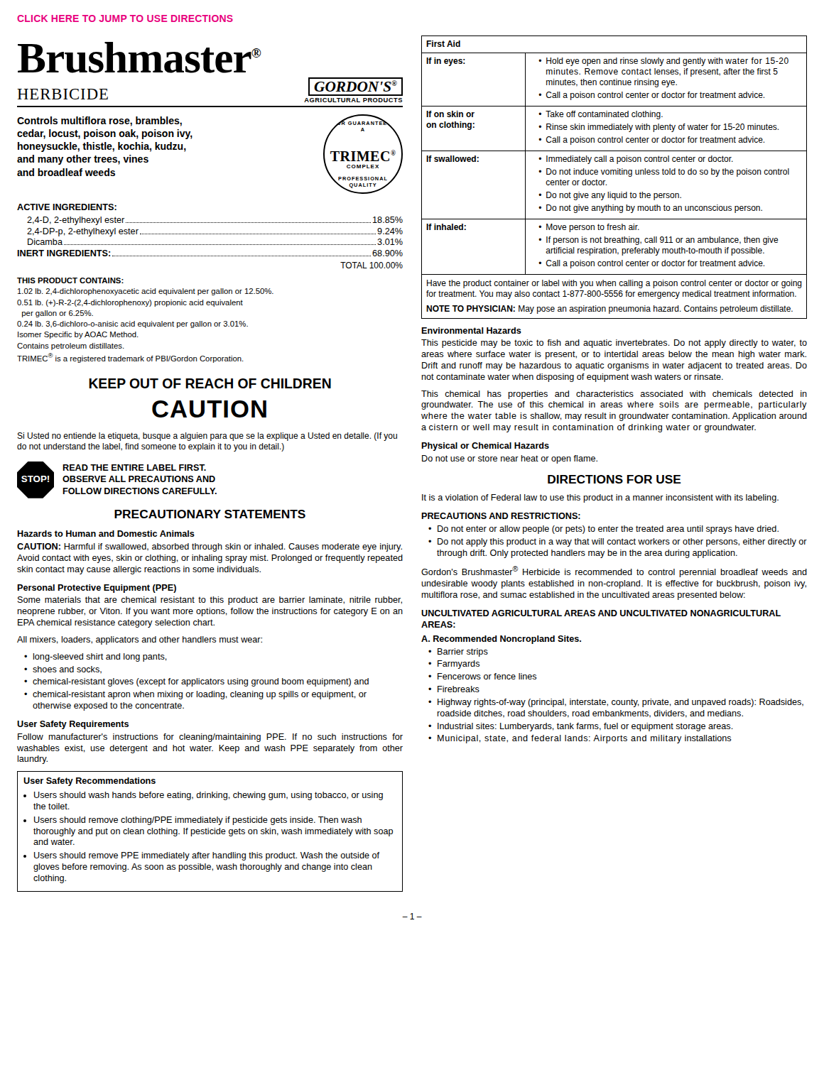CLICK HERE TO JUMP TO USE DIRECTIONS
Brushmaster®
HERBICIDE
GORDON'S® AGRICULTURAL PRODUCTS
Controls multiflora rose, brambles,
cedar, locust, poison oak, poison ivy,
honeysuckle, thistle, kochia, kudzu,
and many other trees, vines
and broadleaf weeds
YOUR GUARANTEE OF
A
TRIMEC®
COMPLEX
PROFESSIONAL QUALITY
ACTIVE INGREDIENTS:
2,4-D, 2-ethylhexyl ester 18.85%
2,4-DP-p, 2-ethylhexyl ester 9.24%
Dicamba 3.01%
INERT INGREDIENTS: 68.90%
TOTAL 100.00%
THIS PRODUCT CONTAINS:
1.02 lb. 2,4-dichlorophenoxyacetic acid equivalent per gallon or 12.50%.
0.51 lb. (+)-R-2-(2,4-dichlorophenoxy) propionic acid equivalent
per gallon or 6.25%.
0.24 lb. 3,6-dichloro-o-anisic acid equivalent per gallon or 3.01%.
Isomer Specific by AOAC Method.
Contains petroleum distillates.
TRIMEC® is a registered trademark of PBI/Gordon Corporation.
KEEP OUT OF REACH OF CHILDREN
CAUTION
Si Usted no entiende la etiqueta, busque a alguien para que se la explique a Usted en detalle. (If you do not understand the label, find someone to explain it to you in detail.)
STOP!
READ THE ENTIRE LABEL FIRST.
OBSERVE ALL PRECAUTIONS AND
FOLLOW DIRECTIONS CAREFULLY.
PRECAUTIONARY STATEMENTS
Hazards to Human and Domestic Animals
CAUTION: Harmful if swallowed, absorbed through skin or inhaled. Causes moderate eye injury. Avoid contact with eyes, skin or clothing, or inhaling spray mist. Prolonged or frequently repeated skin contact may cause allergic reactions in some individuals.
Personal Protective Equipment (PPE)
Some materials that are chemical resistant to this product are barrier laminate, nitrile rubber, neoprene rubber, or Viton. If you want more options, follow the instructions for category E on an EPA chemical resistance category selection chart.
All mixers, loaders, applicators and other handlers must wear:
long-sleeved shirt and long pants,
shoes and socks,
chemical-resistant gloves (except for applicators using ground boom equipment) and
chemical-resistant apron when mixing or loading, cleaning up spills or equipment, or otherwise exposed to the concentrate.
User Safety Requirements
Follow manufacturer's instructions for cleaning/maintaining PPE. If no such instructions for washables exist, use detergent and hot water. Keep and wash PPE separately from other laundry.
User Safety Recommendations
Users should wash hands before eating, drinking, chewing gum, using tobacco, or using the toilet.
Users should remove clothing/PPE immediately if pesticide gets inside. Then wash thoroughly and put on clean clothing. If pesticide gets on skin, wash immediately with soap and water.
Users should remove PPE immediately after handling this product. Wash the outside of gloves before removing. As soon as possible, wash thoroughly and change into clean clothing.
| First Aid |
| --- |
| If in eyes: | Hold eye open and rinse slowly and gently with water for 15-20 minutes. Remove contact lenses, if present, after the first 5 minutes, then continue rinsing eye. Call a poison control center or doctor for treatment advice. |
| If on skin or on clothing: | Take off contaminated clothing. Rinse skin immediately with plenty of water for 15-20 minutes. Call a poison control center or doctor for treatment advice. |
| If swallowed: | Immediately call a poison control center or doctor. Do not induce vomiting unless told to do so by the poison control center or doctor. Do not give any liquid to the person. Do not give anything by mouth to an unconscious person. |
| If inhaled: | Move person to fresh air. If person is not breathing, call 911 or an ambulance, then give artificial respiration, preferably mouth-to-mouth if possible. Call a poison control center or doctor for treatment advice. |
Have the product container or label with you when calling a poison control center or doctor or going for treatment. You may also contact 1-877-800-5556 for emergency medical treatment information.
NOTE TO PHYSICIAN: May pose an aspiration pneumonia hazard. Contains petroleum distillate.
Environmental Hazards
This pesticide may be toxic to fish and aquatic invertebrates. Do not apply directly to water, to areas where surface water is present, or to intertidal areas below the mean high water mark. Drift and runoff may be hazardous to aquatic organisms in water adjacent to treated areas. Do not contaminate water when disposing of equipment wash waters or rinsate.
This chemical has properties and characteristics associated with chemicals detected in groundwater. The use of this chemical in areas where soils are permeable, particularly where the water table is shallow, may result in groundwater contamination. Application around a cistern or well may result in contamination of drinking water or groundwater.
Physical or Chemical Hazards
Do not use or store near heat or open flame.
DIRECTIONS FOR USE
It is a violation of Federal law to use this product in a manner inconsistent with its labeling.
PRECAUTIONS AND RESTRICTIONS:
Do not enter or allow people (or pets) to enter the treated area until sprays have dried.
Do not apply this product in a way that will contact workers or other persons, either directly or through drift. Only protected handlers may be in the area during application.
Gordon's Brushmaster® Herbicide is recommended to control perennial broadleaf weeds and undesirable woody plants established in non-cropland. It is effective for buckbrush, poison ivy, multiflora rose, and sumac established in the uncultivated areas presented below:
UNCULTIVATED AGRICULTURAL AREAS AND UNCULTIVATED NONAGRICULTURAL AREAS:
A. Recommended Noncropland Sites.
Barrier strips
Farmyards
Fencerows or fence lines
Firebreaks
Highway rights-of-way (principal, interstate, county, private, and unpaved roads): Roadsides, roadside ditches, road shoulders, road embankments, dividers, and medians.
Industrial sites: Lumberyards, tank farms, fuel or equipment storage areas.
Municipal, state, and federal lands: Airports and military installations
– 1 –